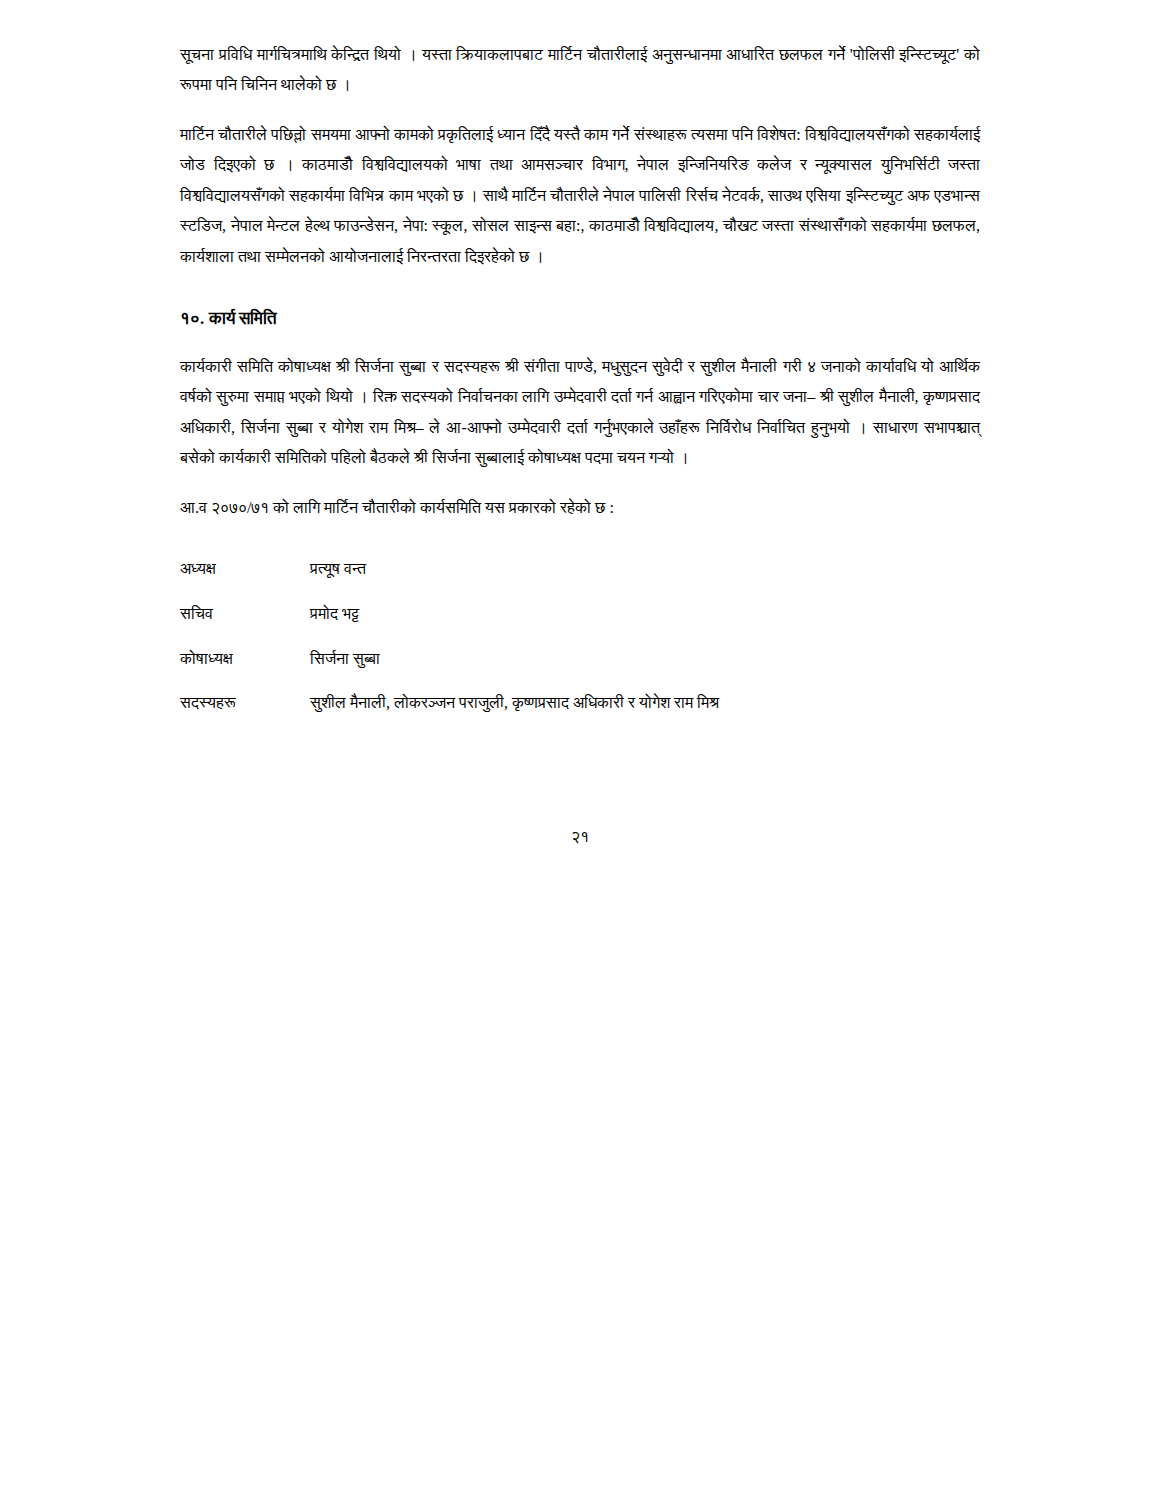सूचना प्रविधि मार्गचित्रमाथि केन्द्रित थियो । यस्ता क्रियाकलापबाट मार्टिन चौतारीलाई अनुसन्धानमा आधारित छलफल गर्ने 'पोलिसी इन्स्टिच्यूट' को रूपमा पनि चिनिन थालेको छ ।
मार्टिन चौतारीले पछिल्लो समयमा आफ्नो कामको प्रकृतिलाई ध्यान दिँदै यस्तै काम गर्ने संस्थाहरू त्यसमा पनि विशेषत: विश्वविद्यालयसँगको सहकार्यलाई जोड दिइएको छ । काठमाडौँ विश्वविद्यालयको भाषा तथा आमसञ्चार विभाग, नेपाल इन्जिनियरिङ कलेज र न्यूक्यासल युनिभर्सिटी जस्ता विश्वविद्यालयसँगको सहकार्यमा विभिन्न काम भएको छ । साथै मार्टिन चौतारीले नेपाल पालिसी रिर्सच नेटवर्क, साउथ एसिया इन्स्टिच्युट अफ एडभान्स स्टडिज, नेपाल मेन्टल हेल्थ फाउन्डेसन, नेपा: स्कूल, सोसल साइन्स बहा:, काठमाडौँ विश्वविद्यालय, चौखट जस्ता संस्थासँगको सहकार्यमा छलफल, कार्यशाला तथा सम्मेलनको आयोजनालाई निरन्तरता दिइरहेको छ ।
१०. कार्य समिति
कार्यकारी समिति कोषाध्यक्ष श्री सिर्जना सुब्बा र सदस्यहरू श्री संगीता पाण्डे, मधुसुदन सुवेदी र सुशील मैनाली गरी ४ जनाको कार्यावधि यो आर्थिक वर्षको सुरुमा समाप्त भएको थियो । रिक्त सदस्यको निर्वाचनका लागि उम्मेदवारी दर्ता गर्न आह्वान गरिएकोमा चार जना– श्री सुशील मैनाली, कृष्णप्रसाद अधिकारी, सिर्जना सुब्बा र योगेश राम मिश्र– ले आ-आफ्नो उम्मेदवारी दर्ता गर्नुभएकाले उहाँहरू निर्विरोध निर्वाचित हुनुभयो । साधारण सभापश्चात् बसेको कार्यकारी समितिको पहिलो बैठकले श्री सिर्जना सुब्बालाई कोषाध्यक्ष पदमा चयन गऱ्यो ।
आ.व २०७०/७१ को लागि मार्टिन चौतारीको कार्यसमिति यस प्रकारको रहेको छ :
| अध्यक्ष | प्रत्यूष वन्त |
| सचिव | प्रमोद भट्ट |
| कोषाध्यक्ष | सिर्जना सुब्बा |
| सदस्यहरू | सुशील मैनाली, लोकरञ्जन पराजुली, कृष्णप्रसाद अधिकारी र योगेश राम मिश्र |
२१